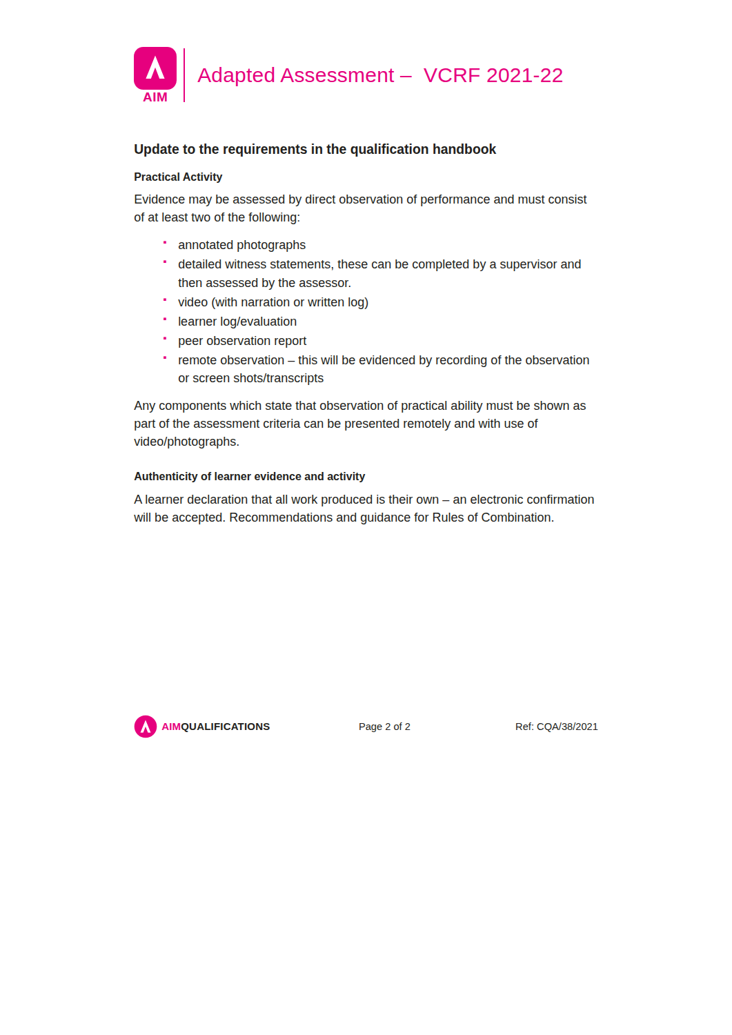AIM
Adapted Assessment – VCRF 2021-22
Update to the requirements in the qualification handbook
Practical Activity
Evidence may be assessed by direct observation of performance and must consist of at least two of the following:
annotated photographs
detailed witness statements, these can be completed by a supervisor and then assessed by the assessor.
video (with narration or written log)
learner log/evaluation
peer observation report
remote observation – this will be evidenced by recording of the observation or screen shots/transcripts
Any components which state that observation of practical ability must be shown as part of the assessment criteria can be presented remotely and with use of video/photographs.
Authenticity of learner evidence and activity
A learner declaration that all work produced is their own – an electronic confirmation will be accepted. Recommendations and guidance for Rules of Combination.
AIM QUALIFICATIONS
Page 2 of 2
Ref: CQA/38/2021